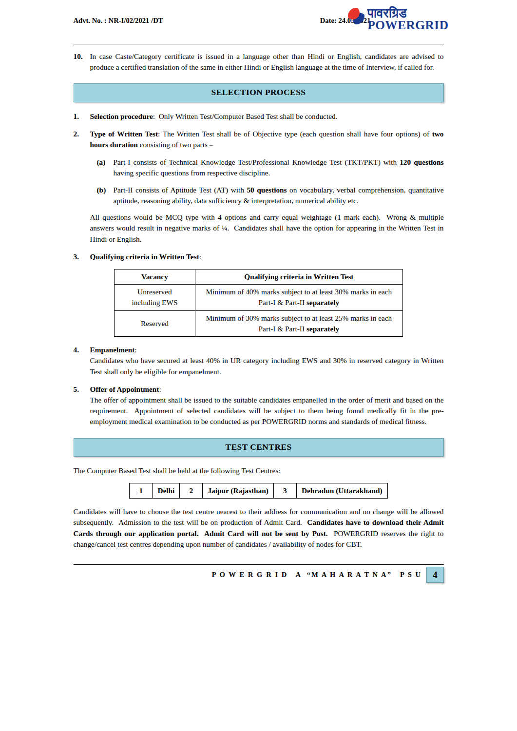Advt. No. : NR-I/02/2021 /DT
Date: 24.05.2021
पावरग्रिड POWERGRID
10.
In case Caste/Category certificate is issued in a language other than Hindi or English, candidates are advised to produce a certified translation of the same in either Hindi or English language at the time of Interview, if called for.
SELECTION PROCESS
1.
Selection procedure: Only Written Test/Computer Based Test shall be conducted.
2.
Type of Written Test: The Written Test shall be of Objective type (each question shall have four options) of two hours duration consisting of two parts –
(a)
Part-I consists of Technical Knowledge Test/Professional Knowledge Test (TKT/PKT) with 120 questions having specific questions from respective discipline.
(b)
Part-II consists of Aptitude Test (AT) with 50 questions on vocabulary, verbal comprehension, quantitative aptitude, reasoning ability, data sufficiency & interpretation, numerical ability etc.
All questions would be MCQ type with 4 options and carry equal weightage (1 mark each). Wrong & multiple answers would result in negative marks of ¼. Candidates shall have the option for appearing in the Written Test in Hindi or English.
3.
Qualifying criteria in Written Test:
| Vacancy | Qualifying criteria in Written Test |
| --- | --- |
| Unreserved including EWS | Minimum of 40% marks subject to at least 30% marks in each Part-I & Part-II separately |
| Reserved | Minimum of 30% marks subject to at least 25% marks in each Part-I & Part-II separately |
4.
Empanelment:
Candidates who have secured at least 40% in UR category including EWS and 30% in reserved category in Written Test shall only be eligible for empanelment.
5.
Offer of Appointment:
The offer of appointment shall be issued to the suitable candidates empanelled in the order of merit and based on the requirement. Appointment of selected candidates will be subject to them being found medically fit in the pre-employment medical examination to be conducted as per POWERGRID norms and standards of medical fitness.
TEST CENTRES
The Computer Based Test shall be held at the following Test Centres:
| 1 | Delhi | 2 | Jaipur (Rajasthan) | 3 | Dehradun (Uttarakhand) |
Candidates will have to choose the test centre nearest to their address for communication and no change will be allowed subsequently. Admission to the test will be on production of Admit Card. Candidates have to download their Admit Cards through our application portal. Admit Card will not be sent by Post. POWERGRID reserves the right to change/cancel test centres depending upon number of candidates / availability of nodes for CBT.
P O W E R G R I D A “M A H A R A T N A” P S U
4